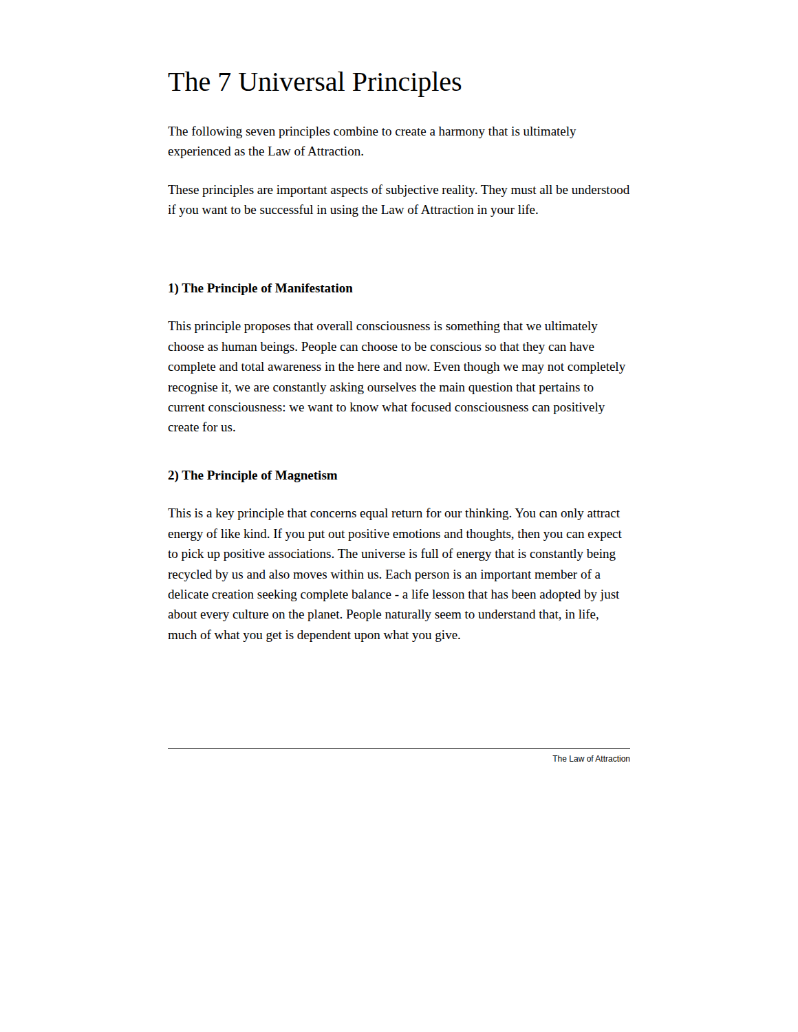The 7 Universal Principles
The following seven principles combine to create a harmony that is ultimately experienced as the Law of Attraction.
These principles are important aspects of subjective reality. They must all be understood if you want to be successful in using the Law of Attraction in your life.
1) The Principle of Manifestation
This principle proposes that overall consciousness is something that we ultimately choose as human beings. People can choose to be conscious so that they can have complete and total awareness in the here and now. Even though we may not completely recognise it, we are constantly asking ourselves the main question that pertains to current consciousness: we want to know what focused consciousness can positively create for us.
2) The Principle of Magnetism
This is a key principle that concerns equal return for our thinking. You can only attract energy of like kind. If you put out positive emotions and thoughts, then you can expect to pick up positive associations. The universe is full of energy that is constantly being recycled by us and also moves within us. Each person is an important member of a delicate creation seeking complete balance - a life lesson that has been adopted by just about every culture on the planet. People naturally seem to understand that, in life, much of what you get is dependent upon what you give.
The Law of Attraction